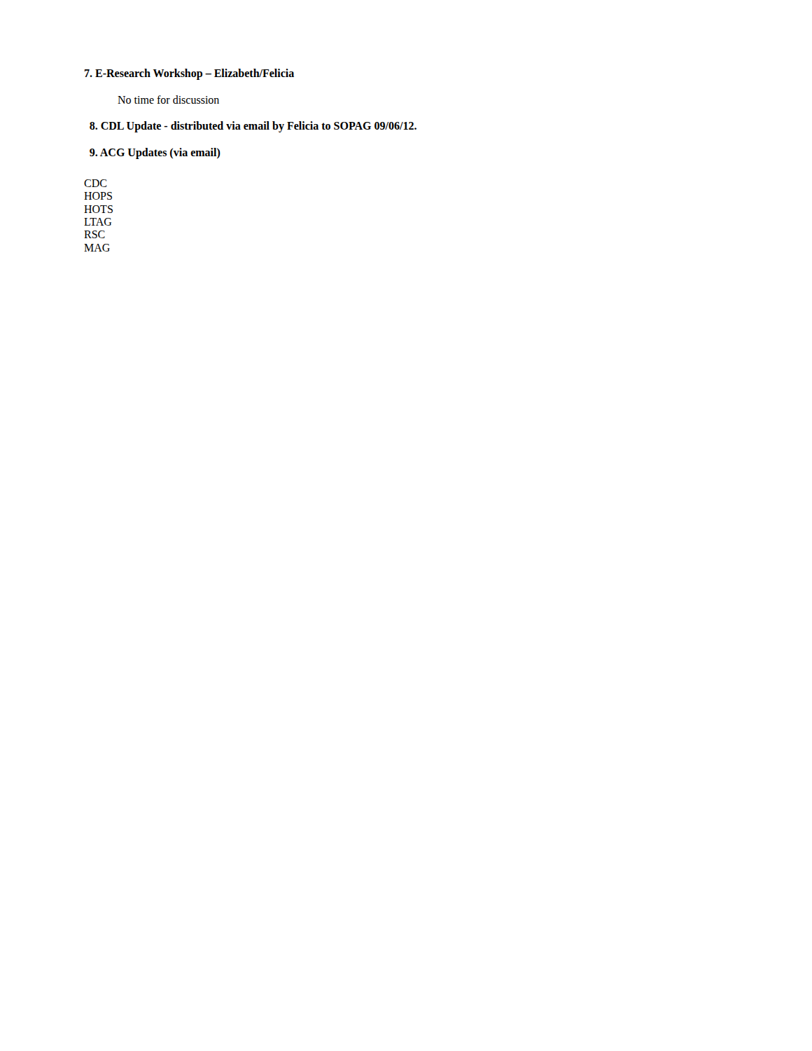7. E-Research Workshop – Elizabeth/Felicia
No time for discussion
8. CDL Update - distributed via email by Felicia to SOPAG 09/06/12.
9. ACG Updates (via email)
CDC
HOPS
HOTS
LTAG
RSC
MAG